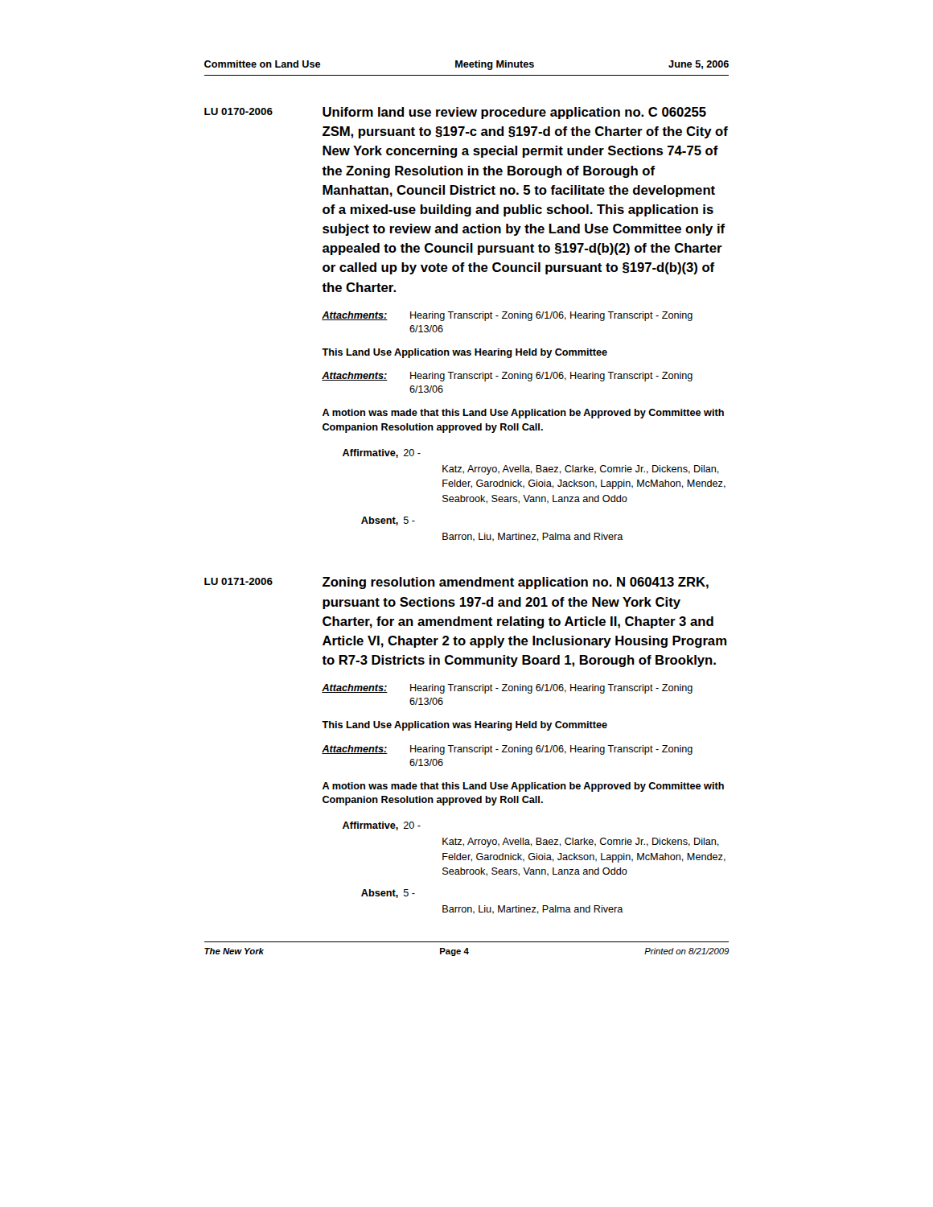Committee on Land Use
Meeting Minutes
June 5, 2006
LU 0170-2006
Uniform land use review procedure application no. C 060255 ZSM, pursuant to §197-c and §197-d of the Charter of the City of New York concerning a special permit under Sections 74-75 of the Zoning Resolution in the Borough of Borough of Manhattan, Council District no. 5 to facilitate the development of a mixed-use building and public school. This application is subject to review and action by the Land Use Committee only if appealed to the Council pursuant to §197-d(b)(2) of the Charter or called up by vote of the Council pursuant to §197-d(b)(3) of the Charter.
Attachments:
Hearing Transcript - Zoning 6/1/06, Hearing Transcript - Zoning 6/13/06
This Land Use Application was Hearing Held by Committee
Attachments:
Hearing Transcript - Zoning 6/1/06, Hearing Transcript - Zoning 6/13/06
A motion was made that this Land Use Application be Approved by Committee with Companion Resolution approved by Roll Call.
Affirmative, 20 -
Katz, Arroyo, Avella, Baez, Clarke, Comrie Jr., Dickens, Dilan, Felder, Garodnick, Gioia, Jackson, Lappin, McMahon, Mendez, Seabrook, Sears, Vann, Lanza and Oddo
Absent, 5 -
Barron, Liu, Martinez, Palma and Rivera
LU 0171-2006
Zoning resolution amendment application no. N 060413 ZRK, pursuant to Sections 197-d and 201 of the New York City Charter, for an amendment relating to Article II, Chapter 3 and Article VI, Chapter 2 to apply the Inclusionary Housing Program to R7-3 Districts in Community Board 1, Borough of Brooklyn.
Attachments:
Hearing Transcript - Zoning 6/1/06, Hearing Transcript - Zoning 6/13/06
This Land Use Application was Hearing Held by Committee
Attachments:
Hearing Transcript - Zoning 6/1/06, Hearing Transcript - Zoning 6/13/06
A motion was made that this Land Use Application be Approved by Committee with Companion Resolution approved by Roll Call.
Affirmative, 20 -
Katz, Arroyo, Avella, Baez, Clarke, Comrie Jr., Dickens, Dilan, Felder, Garodnick, Gioia, Jackson, Lappin, McMahon, Mendez, Seabrook, Sears, Vann, Lanza and Oddo
Absent, 5 -
Barron, Liu, Martinez, Palma and Rivera
The New York
Page 4
Printed on 8/21/2009